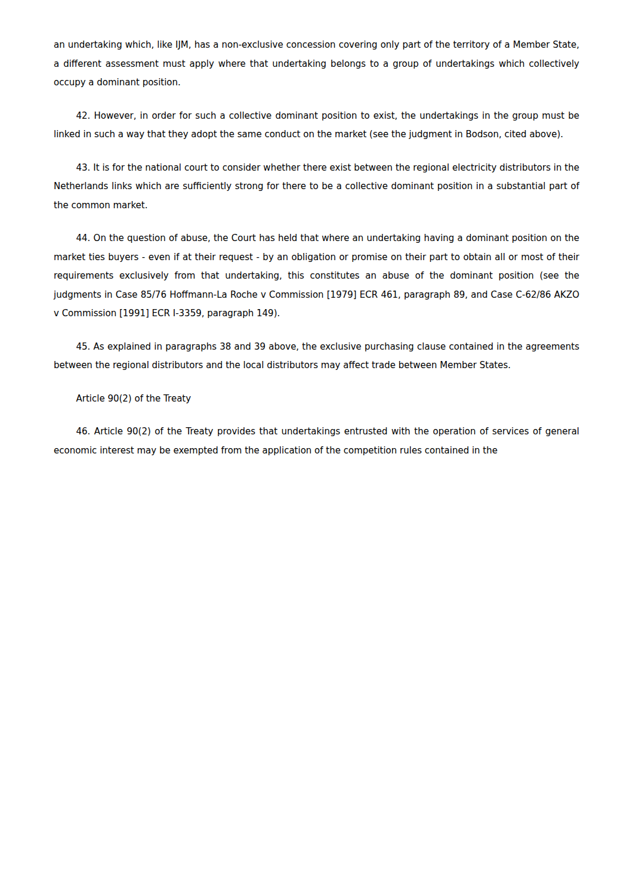an undertaking which, like IJM, has a non-exclusive concession covering only part of the territory of a Member State, a different assessment must apply where that undertaking belongs to a group of undertakings which collectively occupy a dominant position.
42. However, in order for such a collective dominant position to exist, the undertakings in the group must be linked in such a way that they adopt the same conduct on the market (see the judgment in Bodson, cited above).
43. It is for the national court to consider whether there exist between the regional electricity distributors in the Netherlands links which are sufficiently strong for there to be a collective dominant position in a substantial part of the common market.
44. On the question of abuse, the Court has held that where an undertaking having a dominant position on the market ties buyers - even if at their request - by an obligation or promise on their part to obtain all or most of their requirements exclusively from that undertaking, this constitutes an abuse of the dominant position (see the judgments in Case 85/76 Hoffmann-La Roche v Commission [1979] ECR 461, paragraph 89, and Case C-62/86 AKZO v Commission [1991] ECR I-3359, paragraph 149).
45. As explained in paragraphs 38 and 39 above, the exclusive purchasing clause contained in the agreements between the regional distributors and the local distributors may affect trade between Member States.
Article 90(2) of the Treaty
46. Article 90(2) of the Treaty provides that undertakings entrusted with the operation of services of general economic interest may be exempted from the application of the competition rules contained in the